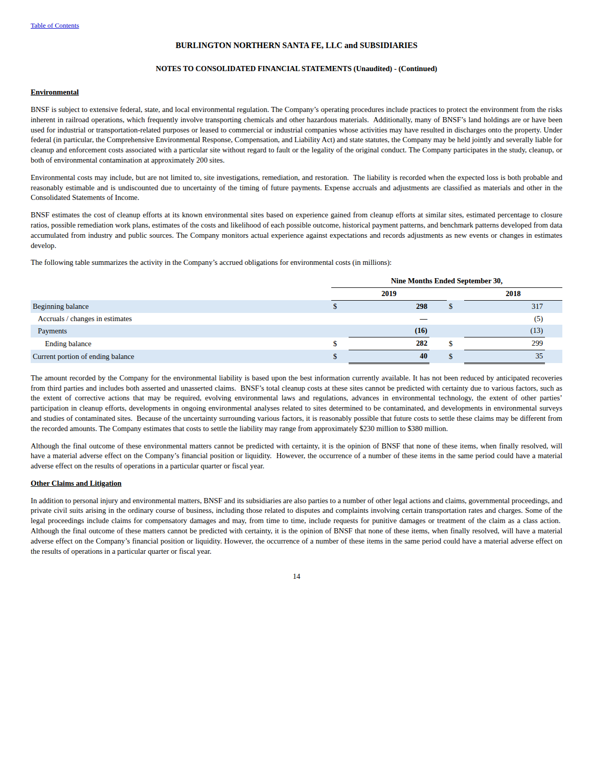Table of Contents
BURLINGTON NORTHERN SANTA FE, LLC and SUBSIDIARIES
NOTES TO CONSOLIDATED FINANCIAL STATEMENTS (Unaudited) - (Continued)
Environmental
BNSF is subject to extensive federal, state, and local environmental regulation. The Company’s operating procedures include practices to protect the environment from the risks inherent in railroad operations, which frequently involve transporting chemicals and other hazardous materials. Additionally, many of BNSF’s land holdings are or have been used for industrial or transportation-related purposes or leased to commercial or industrial companies whose activities may have resulted in discharges onto the property. Under federal (in particular, the Comprehensive Environmental Response, Compensation, and Liability Act) and state statutes, the Company may be held jointly and severally liable for cleanup and enforcement costs associated with a particular site without regard to fault or the legality of the original conduct. The Company participates in the study, cleanup, or both of environmental contamination at approximately 200 sites.
Environmental costs may include, but are not limited to, site investigations, remediation, and restoration. The liability is recorded when the expected loss is both probable and reasonably estimable and is undiscounted due to uncertainty of the timing of future payments. Expense accruals and adjustments are classified as materials and other in the Consolidated Statements of Income.
BNSF estimates the cost of cleanup efforts at its known environmental sites based on experience gained from cleanup efforts at similar sites, estimated percentage to closure ratios, possible remediation work plans, estimates of the costs and likelihood of each possible outcome, historical payment patterns, and benchmark patterns developed from data accumulated from industry and public sources. The Company monitors actual experience against expectations and records adjustments as new events or changes in estimates develop.
The following table summarizes the activity in the Company’s accrued obligations for environmental costs (in millions):
| | Nine Months Ended September 30, |
| | 2019 | | 2018 |
| Beginning balance | $ | 298 | | $ | 317 | |
| Accruals / changes in estimates | | — | | | (5) | |
| Payments | | (16) | | | (13) | |
| Ending balance | $ | 282 | | $ | 299 | |
| Current portion of ending balance | $ | 40 | | $ | 35 | |
The amount recorded by the Company for the environmental liability is based upon the best information currently available. It has not been reduced by anticipated recoveries from third parties and includes both asserted and unasserted claims. BNSF’s total cleanup costs at these sites cannot be predicted with certainty due to various factors, such as the extent of corrective actions that may be required, evolving environmental laws and regulations, advances in environmental technology, the extent of other parties’ participation in cleanup efforts, developments in ongoing environmental analyses related to sites determined to be contaminated, and developments in environmental surveys and studies of contaminated sites. Because of the uncertainty surrounding various factors, it is reasonably possible that future costs to settle these claims may be different from the recorded amounts. The Company estimates that costs to settle the liability may range from approximately $230 million to $380 million.
Although the final outcome of these environmental matters cannot be predicted with certainty, it is the opinion of BNSF that none of these items, when finally resolved, will have a material adverse effect on the Company’s financial position or liquidity. However, the occurrence of a number of these items in the same period could have a material adverse effect on the results of operations in a particular quarter or fiscal year.
Other Claims and Litigation
In addition to personal injury and environmental matters, BNSF and its subsidiaries are also parties to a number of other legal actions and claims, governmental proceedings, and private civil suits arising in the ordinary course of business, including those related to disputes and complaints involving certain transportation rates and charges. Some of the legal proceedings include claims for compensatory damages and may, from time to time, include requests for punitive damages or treatment of the claim as a class action. Although the final outcome of these matters cannot be predicted with certainty, it is the opinion of BNSF that none of these items, when finally resolved, will have a material adverse effect on the Company’s financial position or liquidity. However, the occurrence of a number of these items in the same period could have a material adverse effect on the results of operations in a particular quarter or fiscal year.
14